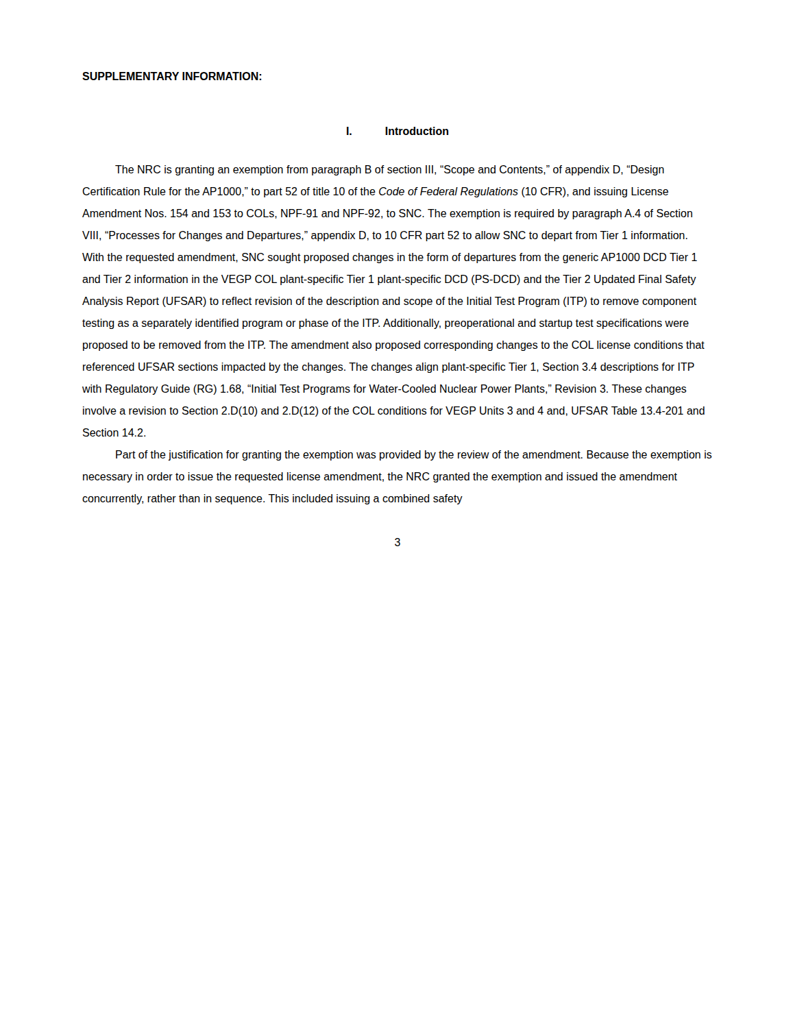SUPPLEMENTARY INFORMATION:
I. Introduction
The NRC is granting an exemption from paragraph B of section III, “Scope and Contents,” of appendix D, “Design Certification Rule for the AP1000,” to part 52 of title 10 of the Code of Federal Regulations (10 CFR), and issuing License Amendment Nos. 154 and 153 to COLs, NPF-91 and NPF-92, to SNC. The exemption is required by paragraph A.4 of Section VIII, “Processes for Changes and Departures,” appendix D, to 10 CFR part 52 to allow SNC to depart from Tier 1 information. With the requested amendment, SNC sought proposed changes in the form of departures from the generic AP1000 DCD Tier 1 and Tier 2 information in the VEGP COL plant-specific Tier 1 plant-specific DCD (PS-DCD) and the Tier 2 Updated Final Safety Analysis Report (UFSAR) to reflect revision of the description and scope of the Initial Test Program (ITP) to remove component testing as a separately identified program or phase of the ITP. Additionally, preoperational and startup test specifications were proposed to be removed from the ITP. The amendment also proposed corresponding changes to the COL license conditions that referenced UFSAR sections impacted by the changes. The changes align plant-specific Tier 1, Section 3.4 descriptions for ITP with Regulatory Guide (RG) 1.68, “Initial Test Programs for Water-Cooled Nuclear Power Plants,” Revision 3. These changes involve a revision to Section 2.D(10) and 2.D(12) of the COL conditions for VEGP Units 3 and 4 and, UFSAR Table 13.4-201 and Section 14.2.
Part of the justification for granting the exemption was provided by the review of the amendment. Because the exemption is necessary in order to issue the requested license amendment, the NRC granted the exemption and issued the amendment concurrently, rather than in sequence. This included issuing a combined safety
3